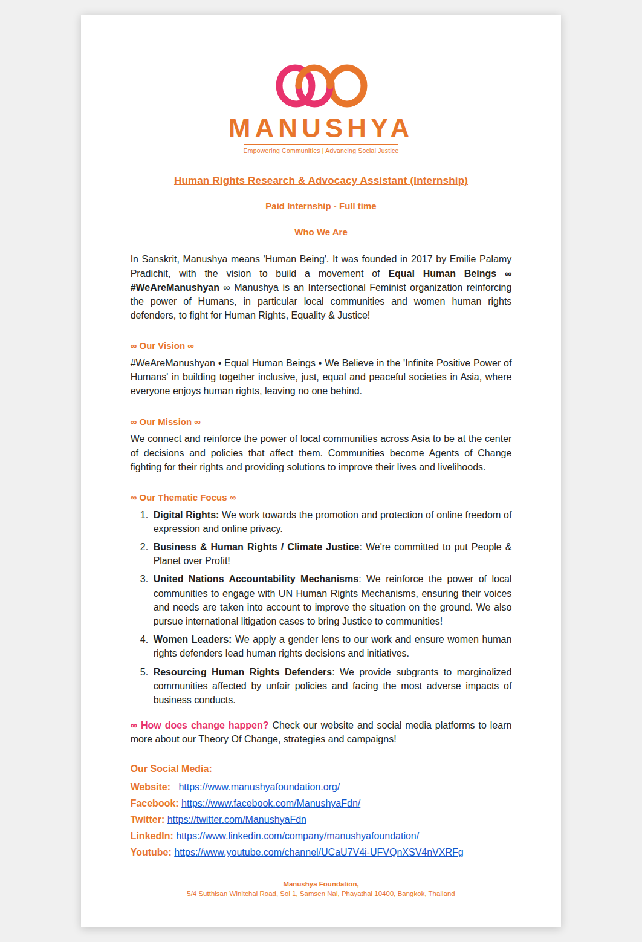MANUSHYA
Empowering Communities | Advancing Social Justice
Human Rights Research & Advocacy Assistant (Internship)
Paid Internship - Full time
Who We Are
In Sanskrit, Manushya means 'Human Being'. It was founded in 2017 by Emilie Palamy Pradichit, with the vision to build a movement of Equal Human Beings ∞ #WeAreManushyan ∞ Manushya is an Intersectional Feminist organization reinforcing the power of Humans, in particular local communities and women human rights defenders, to fight for Human Rights, Equality & Justice!
∞ Our Vision ∞
#WeAreManushyan • Equal Human Beings • We Believe in the 'Infinite Positive Power of Humans' in building together inclusive, just, equal and peaceful societies in Asia, where everyone enjoys human rights, leaving no one behind.
∞ Our Mission ∞
We connect and reinforce the power of local communities across Asia to be at the center of decisions and policies that affect them. Communities become Agents of Change fighting for their rights and providing solutions to improve their lives and livelihoods.
∞ Our Thematic Focus ∞
Digital Rights: We work towards the promotion and protection of online freedom of expression and online privacy.
Business & Human Rights / Climate Justice: We're committed to put People & Planet over Profit!
United Nations Accountability Mechanisms: We reinforce the power of local communities to engage with UN Human Rights Mechanisms, ensuring their voices and needs are taken into account to improve the situation on the ground. We also pursue international litigation cases to bring Justice to communities!
Women Leaders: We apply a gender lens to our work and ensure women human rights defenders lead human rights decisions and initiatives.
Resourcing Human Rights Defenders: We provide subgrants to marginalized communities affected by unfair policies and facing the most adverse impacts of business conducts.
∞ How does change happen? Check our website and social media platforms to learn more about our Theory Of Change, strategies and campaigns!
Our Social Media:
Website: https://www.manushyafoundation.org/
Facebook: https://www.facebook.com/ManushyaFdn/
Twitter: https://twitter.com/ManushyaFdn
LinkedIn: https://www.linkedin.com/company/manushyafoundation/
Youtube: https://www.youtube.com/channel/UCaU7V4i-UFVQnXSV4nVXRFg
Manushya Foundation,
5/4 Sutthisan Winitchai Road, Soi 1, Samsen Nai, Phayathai 10400, Bangkok, Thailand